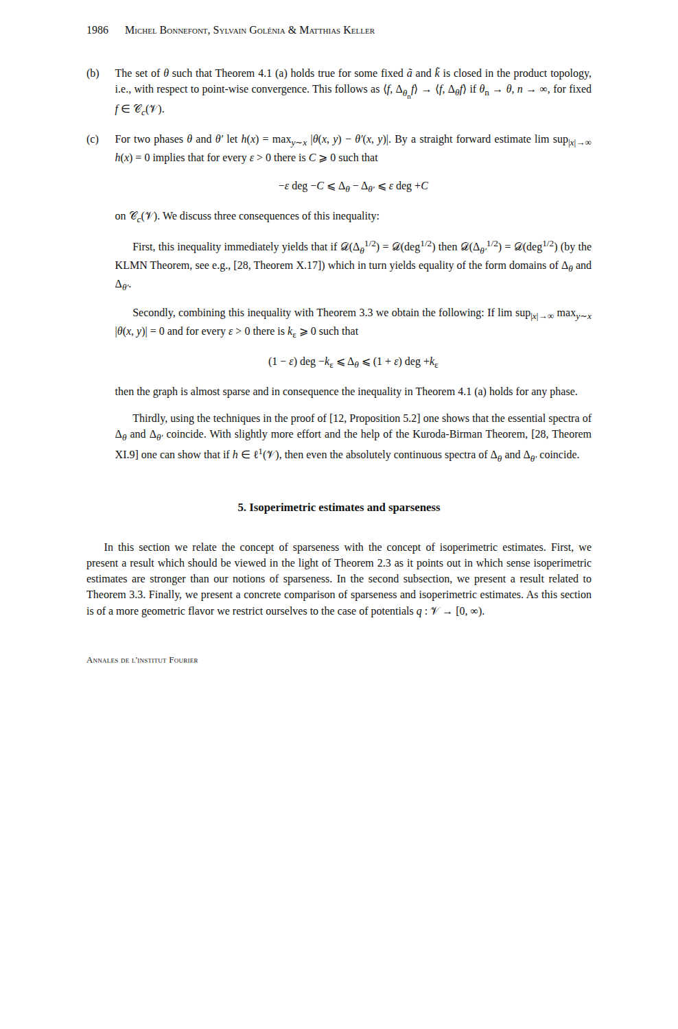1986 Michel Bonnefont, Sylvain Golénia & Matthias Keller
(b) The set of θ such that Theorem 4.1 (a) holds true for some fixed ã and k̃ is closed in the product topology, i.e., with respect to point-wise convergence. This follows as ⟨f, Δθnf⟩ → ⟨f, Δθf⟩ if θn → θ, n → ∞, for fixed f ∈ 𝒞c(𝒱).
(c) For two phases θ and θ′ let h(x) = maxy∼x |θ(x, y) − θ′(x, y)|. By a straight forward estimate lim sup|x|→∞ h(x) = 0 implies that for every ε > 0 there is C ⩾ 0 such that
−ε deg −C ⩽ Δθ − Δθ′ ⩽ ε deg +C
on 𝒞c(𝒱). We discuss three consequences of this inequality:
First, this inequality immediately yields that if 𝒟(Δθ1/2) = 𝒟(deg1/2) then 𝒟(Δθ′1/2) = 𝒟(deg1/2) (by the KLMN Theorem, see e.g., [28, Theorem X.17]) which in turn yields equality of the form domains of Δθ and Δθ′.
Secondly, combining this inequality with Theorem 3.3 we obtain the following: If lim sup|x|→∞ maxy∼x |θ(x, y)| = 0 and for every ε > 0 there is kε ⩾ 0 such that
(1 − ε) deg −kε ⩽ Δθ ⩽ (1 + ε) deg +kε
then the graph is almost sparse and in consequence the inequality in Theorem 4.1 (a) holds for any phase.
Thirdly, using the techniques in the proof of [12, Proposition 5.2] one shows that the essential spectra of Δθ and Δθ′ coincide. With slightly more effort and the help of the Kuroda-Birman Theorem, [28, Theorem XI.9] one can show that if h ∈ ℓ1(𝒱), then even the absolutely continuous spectra of Δθ and Δθ′ coincide.
5. Isoperimetric estimates and sparseness
In this section we relate the concept of sparseness with the concept of isoperimetric estimates. First, we present a result which should be viewed in the light of Theorem 2.3 as it points out in which sense isoperimetric estimates are stronger than our notions of sparseness. In the second subsection, we present a result related to Theorem 3.3. Finally, we present a concrete comparison of sparseness and isoperimetric estimates. As this section is of a more geometric flavor we restrict ourselves to the case of potentials q : 𝒱 → [0, ∞).
Annales de l'institut Fourier